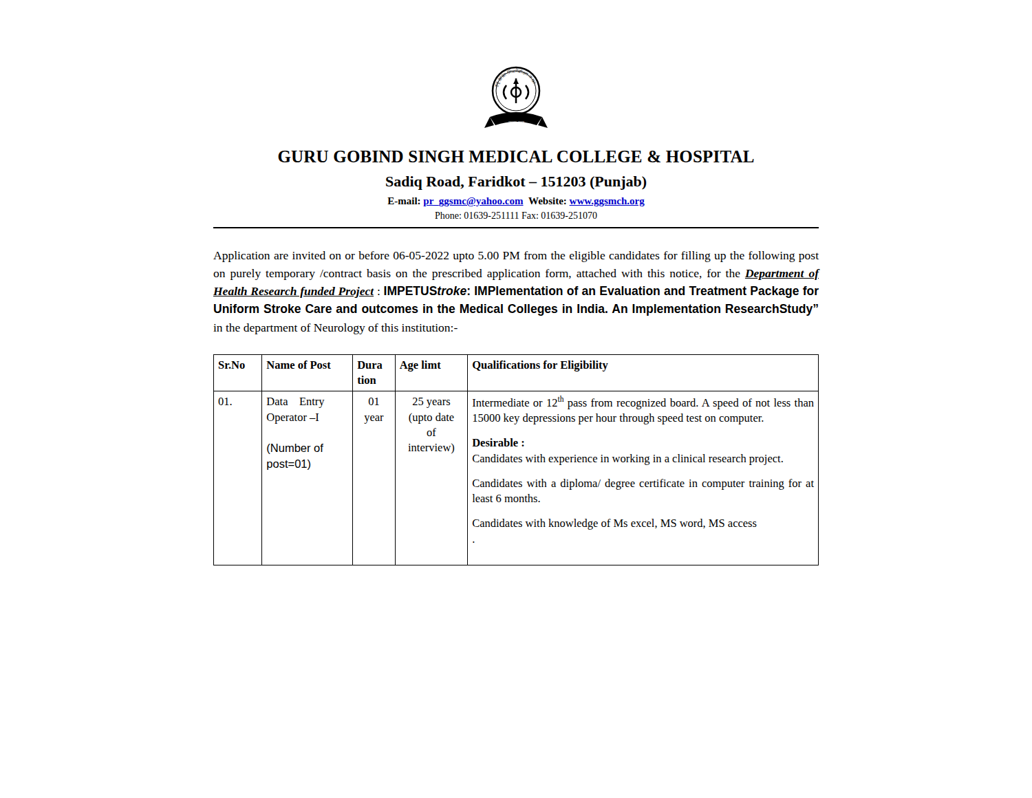ਗੁਰੂ ਗੋਬਿੰਦ ਸਿੰਘ ਮੈਡੀਕਲ ਕਾਲਜ ਦਵਾਖਾਨਾ
GURU GOBIND SINGH MEDICAL COLLEGE & HOSPITAL
Sadiq Road, Faridkot – 151203 (Punjab)
E-mail: pr_ggsmc@yahoo.com Website: www.ggsmch.org
Phone: 01639-251111 Fax: 01639-251070
Application are invited on or before 06-05-2022 upto 5.00 PM from the eligible candidates for filling up the following post on purely temporary /contract basis on the prescribed application form, attached with this notice, for the Department of Health Research funded Project : IMPETUS troke: IMPlementation of an Evaluation and Treatment Package for Uniform Stroke Care and outcomes in the Medical Colleges in India. An Implementation ResearchStudy” in the department of Neurology of this institution:-
| Sr.No | Name of Post | Dura tion | Age limt | Qualifications for Eligibility |
| --- | --- | --- | --- | --- |
| 01. | Data Entry Operator –I (Number of post=01) | 01 year | 25 years (upto date of interview) | Intermediate or 12 th pass from recognized board. A speed of not less than 15000 key depressions per hour through speed test on computer. Desirable : Candidates with experience in working in a clinical research project. Candidates with a diploma/ degree certificate in computer training for at least 6 months. Candidates with knowledge of Ms excel, MS word, MS access . |